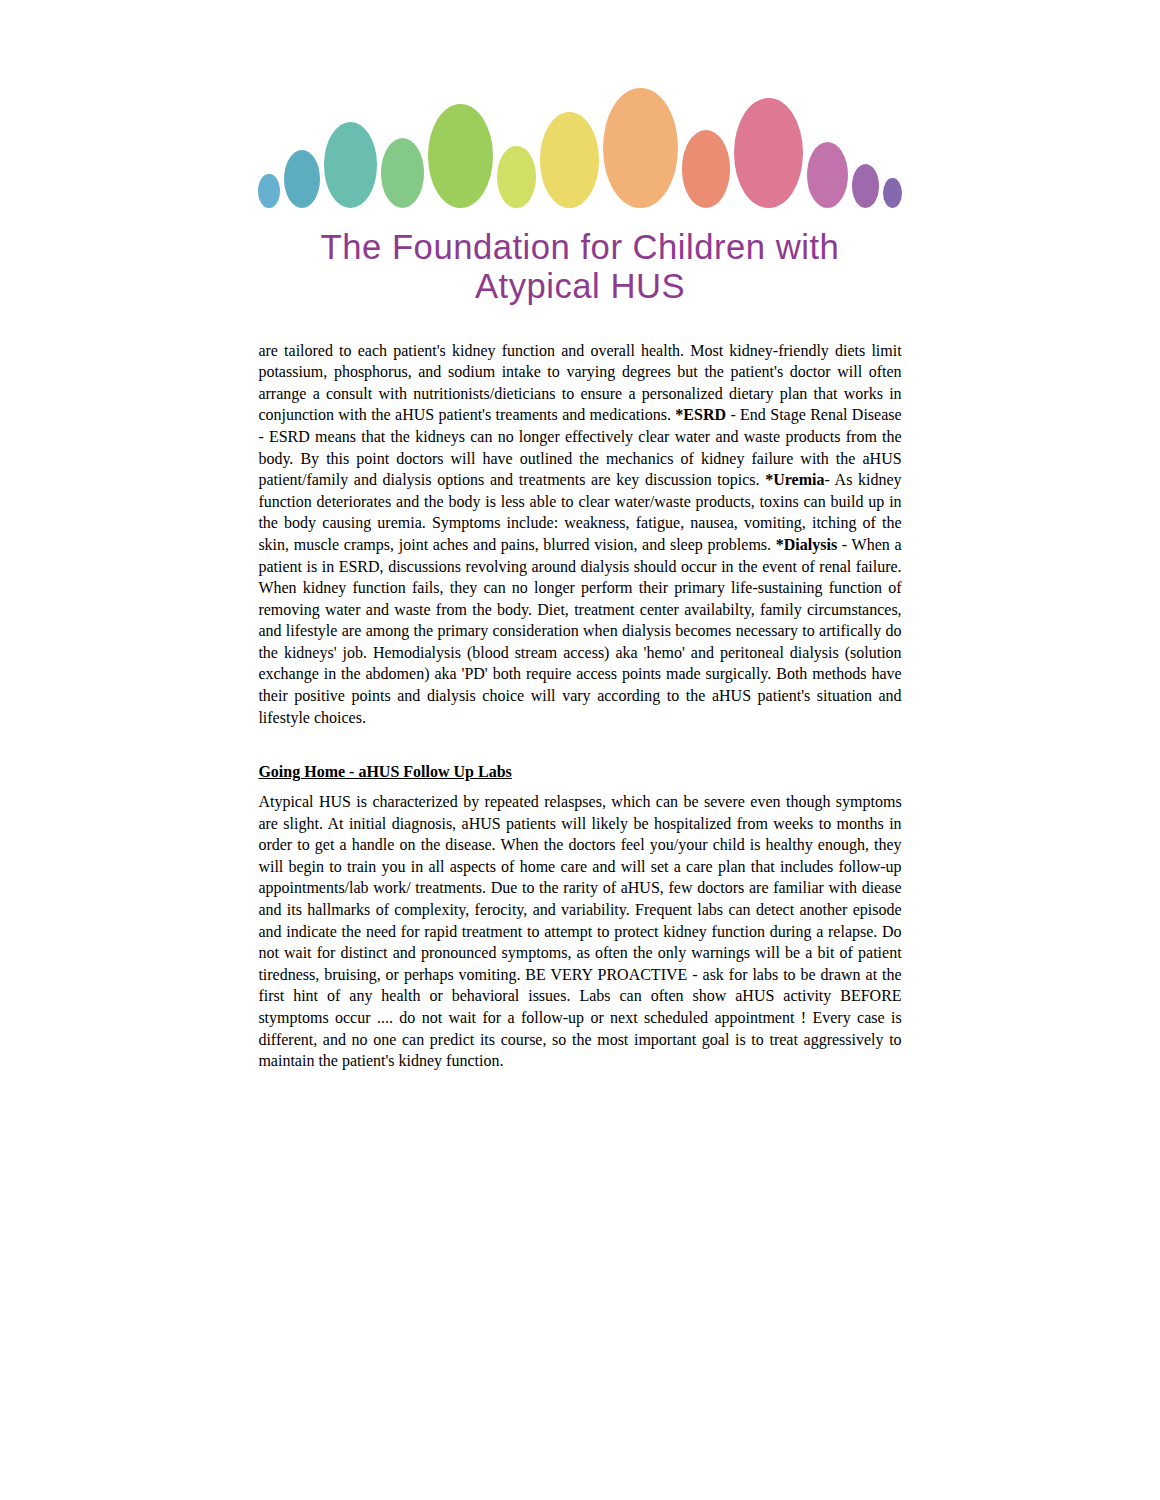The Foundation for Children with Atypical HUS
are tailored to each patient's kidney function and overall health. Most kidney-friendly diets limit potassium, phosphorus, and sodium intake to varying degrees but the patient's doctor will often arrange a consult with nutritionists/dieticians to ensure a personalized dietary plan that works in conjunction with the aHUS patient's treaments and medications. *ESRD - End Stage Renal Disease - ESRD means that the kidneys can no longer effectively clear water and waste products from the body. By this point doctors will have outlined the mechanics of kidney failure with the aHUS patient/family and dialysis options and treatments are key discussion topics. *Uremia- As kidney function deteriorates and the body is less able to clear water/waste products, toxins can build up in the body causing uremia. Symptoms include: weakness, fatigue, nausea, vomiting, itching of the skin, muscle cramps, joint aches and pains, blurred vision, and sleep problems. *Dialysis - When a patient is in ESRD, discussions revolving around dialysis should occur in the event of renal failure. When kidney function fails, they can no longer perform their primary life-sustaining function of removing water and waste from the body. Diet, treatment center availabilty, family circumstances, and lifestyle are among the primary consideration when dialysis becomes necessary to artifically do the kidneys' job. Hemodialysis (blood stream access) aka 'hemo' and peritoneal dialysis (solution exchange in the abdomen) aka 'PD' both require access points made surgically. Both methods have their positive points and dialysis choice will vary according to the aHUS patient's situation and lifestyle choices.
Going Home - aHUS Follow Up Labs
Atypical HUS is characterized by repeated relaspses, which can be severe even though symptoms are slight. At initial diagnosis, aHUS patients will likely be hospitalized from weeks to months in order to get a handle on the disease. When the doctors feel you/your child is healthy enough, they will begin to train you in all aspects of home care and will set a care plan that includes follow-up appointments/lab work/ treatments. Due to the rarity of aHUS, few doctors are familiar with diease and its hallmarks of complexity, ferocity, and variability. Frequent labs can detect another episode and indicate the need for rapid treatment to attempt to protect kidney function during a relapse. Do not wait for distinct and pronounced symptoms, as often the only warnings will be a bit of patient tiredness, bruising, or perhaps vomiting. BE VERY PROACTIVE - ask for labs to be drawn at the first hint of any health or behavioral issues. Labs can often show aHUS activity BEFORE stymptoms occur .... do not wait for a follow-up or next scheduled appointment ! Every case is different, and no one can predict its course, so the most important goal is to treat aggressively to maintain the patient's kidney function.